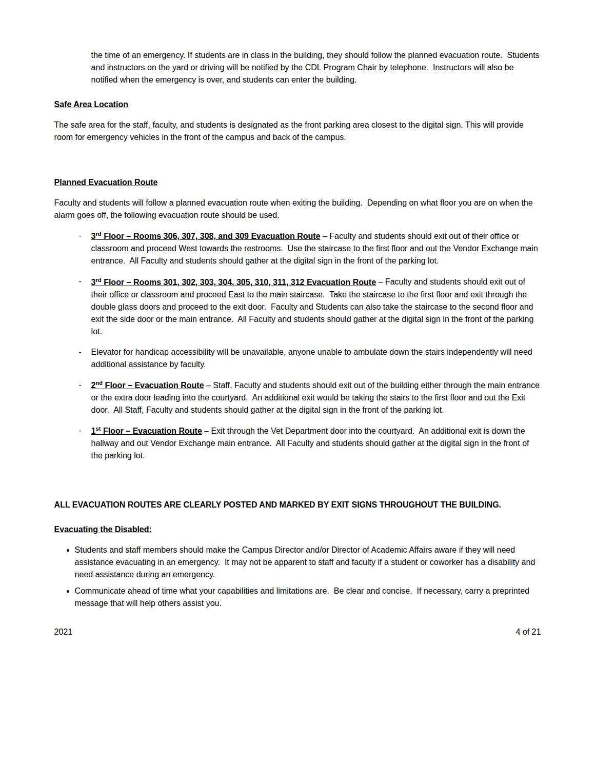the time of an emergency. If students are in class in the building, they should follow the planned evacuation route. Students and instructors on the yard or driving will be notified by the CDL Program Chair by telephone. Instructors will also be notified when the emergency is over, and students can enter the building.
Safe Area Location
The safe area for the staff, faculty, and students is designated as the front parking area closest to the digital sign. This will provide room for emergency vehicles in the front of the campus and back of the campus.
Planned Evacuation Route
Faculty and students will follow a planned evacuation route when exiting the building. Depending on what floor you are on when the alarm goes off, the following evacuation route should be used.
3rd Floor – Rooms 306, 307, 308, and 309 Evacuation Route – Faculty and students should exit out of their office or classroom and proceed West towards the restrooms. Use the staircase to the first floor and out the Vendor Exchange main entrance. All Faculty and students should gather at the digital sign in the front of the parking lot.
3rd Floor – Rooms 301, 302, 303, 304, 305, 310, 311, 312 Evacuation Route – Faculty and students should exit out of their office or classroom and proceed East to the main staircase. Take the staircase to the first floor and exit through the double glass doors and proceed to the exit door. Faculty and Students can also take the staircase to the second floor and exit the side door or the main entrance. All Faculty and students should gather at the digital sign in the front of the parking lot.
Elevator for handicap accessibility will be unavailable, anyone unable to ambulate down the stairs independently will need additional assistance by faculty.
2nd Floor – Evacuation Route – Staff, Faculty and students should exit out of the building either through the main entrance or the extra door leading into the courtyard. An additional exit would be taking the stairs to the first floor and out the Exit door. All Staff, Faculty and students should gather at the digital sign in the front of the parking lot.
1st Floor – Evacuation Route – Exit through the Vet Department door into the courtyard. An additional exit is down the hallway and out Vendor Exchange main entrance. All Faculty and students should gather at the digital sign in the front of the parking lot.
ALL EVACUATION ROUTES ARE CLEARLY POSTED AND MARKED BY EXIT SIGNS THROUGHOUT THE BUILDING.
Evacuating the Disabled:
Students and staff members should make the Campus Director and/or Director of Academic Affairs aware if they will need assistance evacuating in an emergency. It may not be apparent to staff and faculty if a student or coworker has a disability and need assistance during an emergency.
Communicate ahead of time what your capabilities and limitations are. Be clear and concise. If necessary, carry a preprinted message that will help others assist you.
2021 4 of 21